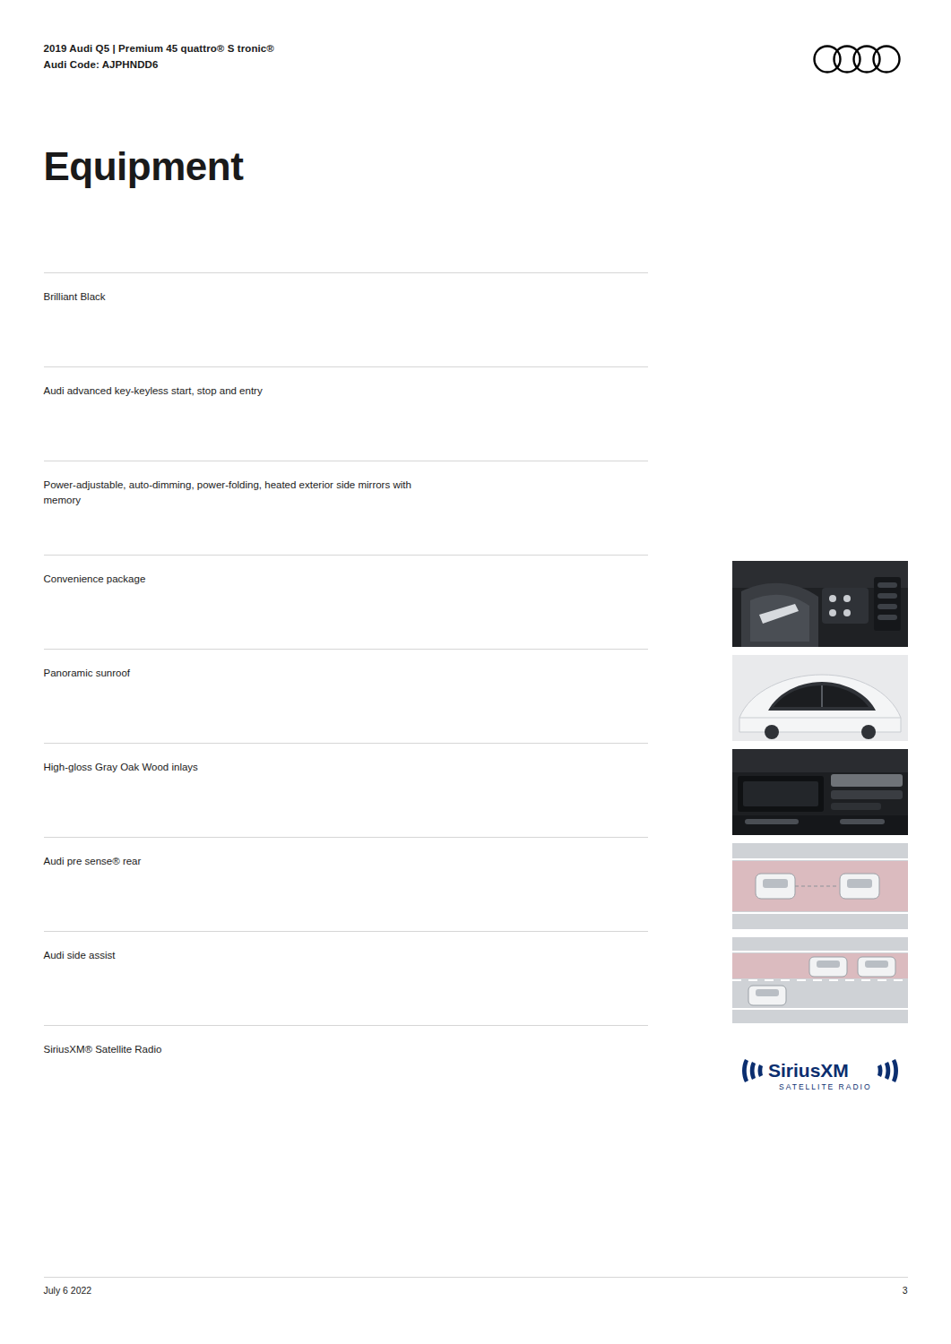2019 Audi Q5 | Premium 45 quattro® S tronic® Audi Code: AJPHNDD6
Equipment
| Brilliant Black | |
| Audi advanced key-keyless start, stop and entry | |
| Power-adjustable, auto-dimming, power-folding, heated exterior side mirrors with memory | |
| Convenience package | |
| Panoramic sunroof | |
| High-gloss Gray Oak Wood inlays | |
| Audi pre sense® rear | |
| Audi side assist | |
| SiriusXM® Satellite Radio | SiriusXM SATELLITE RADIO |
July 6 2022 3